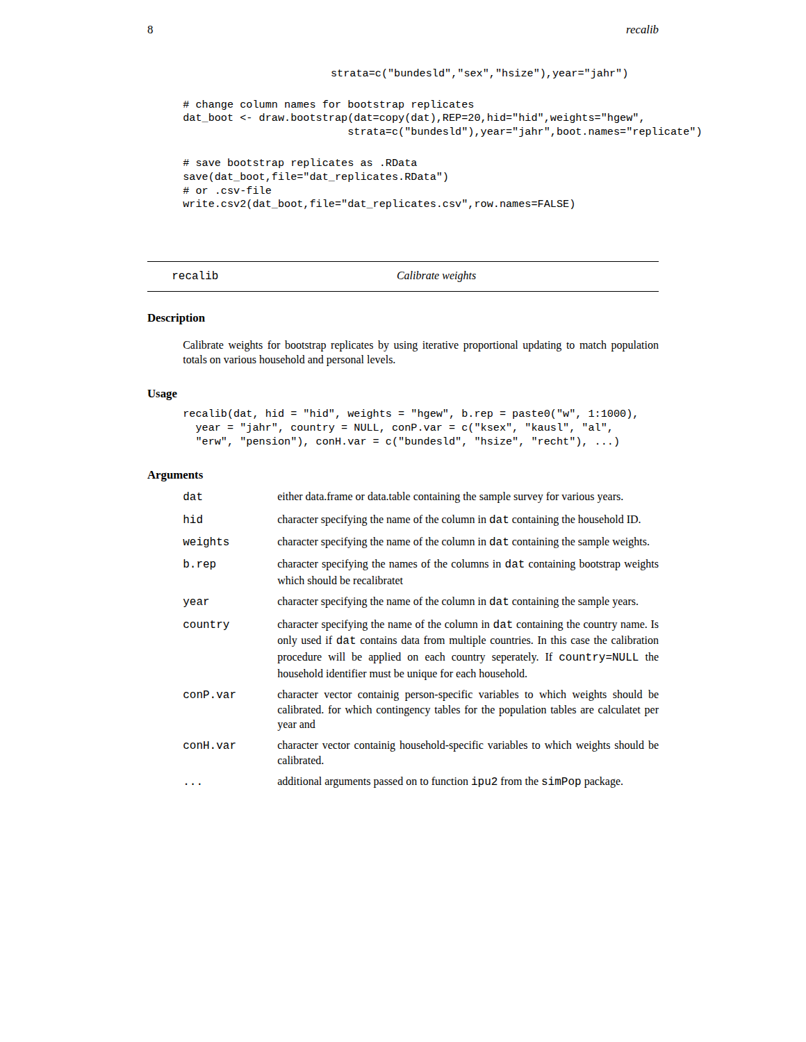8 recalib
strata=c("bundesld","sex","hsize"),year="jahr")
# change column names for bootstrap replicates
dat_boot <- draw.bootstrap(dat=copy(dat),REP=20,hid="hid",weights="hgew",
                          strata=c("bundesld"),year="jahr",boot.names="replicate")
# save bootstrap replicates as .RData
save(dat_boot,file="dat_replicates.RData")
# or .csv-file
write.csv2(dat_boot,file="dat_replicates.csv",row.names=FALSE)
recalib Calibrate weights
Description
Calibrate weights for bootstrap replicates by using iterative proportional updating to match population totals on various household and personal levels.
Usage
recalib(dat, hid = "hid", weights = "hgew", b.rep = paste0("w", 1:1000),
  year = "jahr", country = NULL, conP.var = c("ksex", "kausl", "al",
  "erw", "pension"), conH.var = c("bundesld", "hsize", "recht"), ...)
Arguments
dat
either data.frame or data.table containing the sample survey for various years.
hid
character specifying the name of the column in dat containing the household ID.
weights
character specifying the name of the column in dat containing the sample weights.
b.rep
character specifying the names of the columns in dat containing bootstrap weights which should be recalibratet
year
character specifying the name of the column in dat containing the sample years.
country
character specifying the name of the column in dat containing the country name. Is only used if dat contains data from multiple countries. In this case the calibration procedure will be applied on each country seperately. If country=NULL the household identifier must be unique for each household.
conP.var
character vector containig person-specific variables to which weights should be calibrated. for which contingency tables for the population tables are calculatet per year and
conH.var
character vector containig household-specific variables to which weights should be calibrated.
...
additional arguments passed on to function ipu2 from the simPop package.